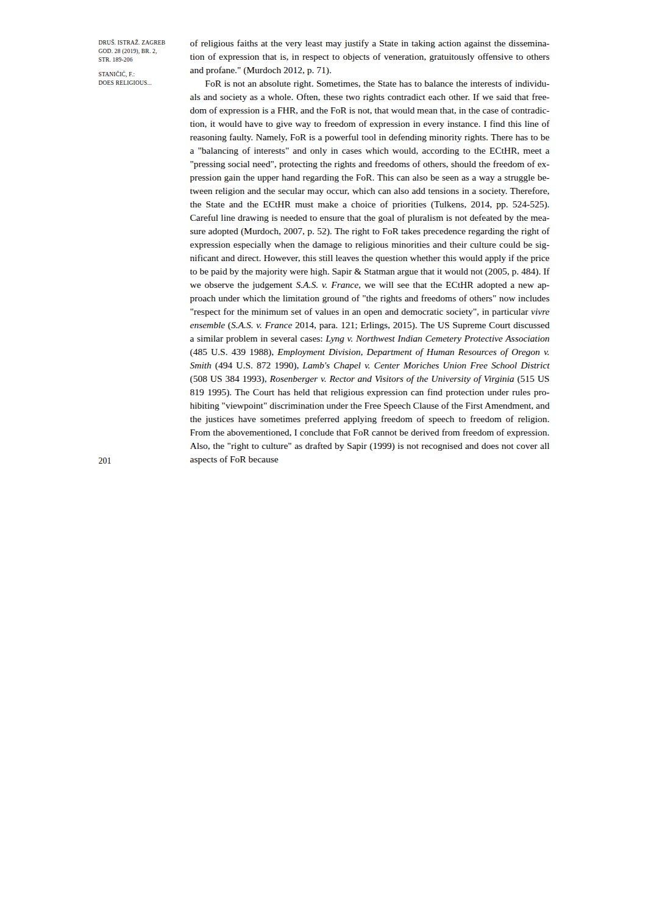DRUŠ. ISTRAŽ. ZAGREB
GOD. 28 (2019), BR. 2,
STR. 189-206
STANIČIĆ, F.:
DOES RELIGIOUS...
of religious faiths at the very least may justify a State in taking action against the dissemination of expression that is, in respect to objects of veneration, gratuitously offensive to others and profane." (Murdoch 2012, p. 71).
FoR is not an absolute right. Sometimes, the State has to balance the interests of individuals and society as a whole. Often, these two rights contradict each other. If we said that freedom of expression is a FHR, and the FoR is not, that would mean that, in the case of contradiction, it would have to give way to freedom of expression in every instance. I find this line of reasoning faulty. Namely, FoR is a powerful tool in defending minority rights. There has to be a "balancing of interests" and only in cases which would, according to the ECtHR, meet a "pressing social need", protecting the rights and freedoms of others, should the freedom of expression gain the upper hand regarding the FoR. This can also be seen as a way a struggle between religion and the secular may occur, which can also add tensions in a society. Therefore, the State and the ECtHR must make a choice of priorities (Tulkens, 2014, pp. 524-525). Careful line drawing is needed to ensure that the goal of pluralism is not defeated by the measure adopted (Murdoch, 2007, p. 52). The right to FoR takes precedence regarding the right of expression especially when the damage to religious minorities and their culture could be significant and direct. However, this still leaves the question whether this would apply if the price to be paid by the majority were high. Sapir & Statman argue that it would not (2005, p. 484). If we observe the judgement S.A.S. v. France, we will see that the ECtHR adopted a new approach under which the limitation ground of "the rights and freedoms of others" now includes "respect for the minimum set of values in an open and democratic society", in particular vivre ensemble (S.A.S. v. France 2014, para. 121; Erlings, 2015). The US Supreme Court discussed a similar problem in several cases: Lyng v. Northwest Indian Cemetery Protective Association (485 U.S. 439 1988), Employment Division, Department of Human Resources of Oregon v. Smith (494 U.S. 872 1990), Lamb's Chapel v. Center Moriches Union Free School District (508 US 384 1993), Rosenberger v. Rector and Visitors of the University of Virginia (515 US 819 1995). The Court has held that religious expression can find protection under rules prohibiting "viewpoint" discrimination under the Free Speech Clause of the First Amendment, and the justices have sometimes preferred applying freedom of speech to freedom of religion. From the abovementioned, I conclude that FoR cannot be derived from freedom of expression. Also, the "right to culture" as drafted by Sapir (1999) is not recognised and does not cover all aspects of FoR because
201